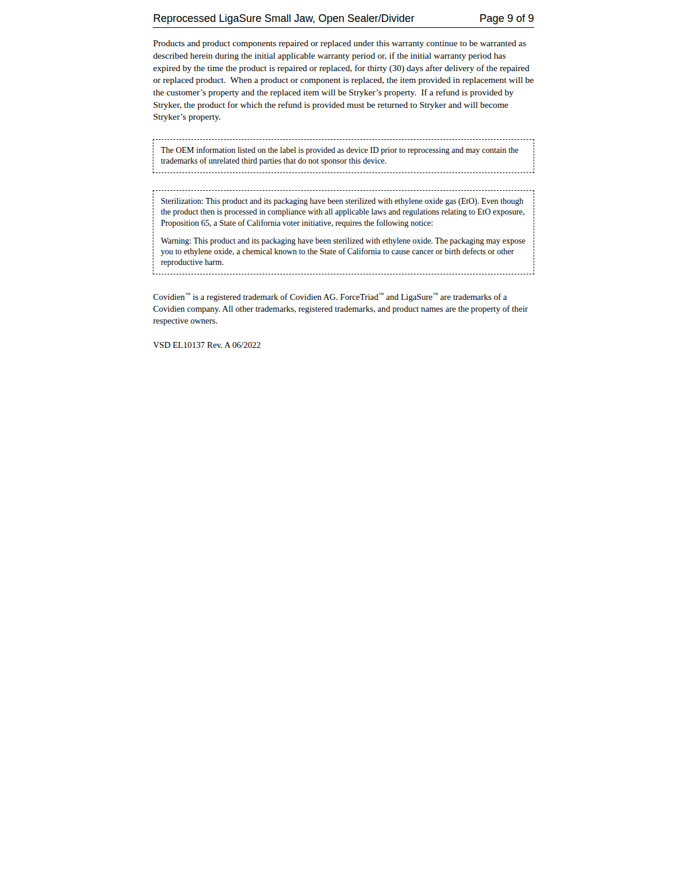Reprocessed LigaSure Small Jaw, Open Sealer/Divider Page 9 of 9
Products and product components repaired or replaced under this warranty continue to be warranted as described herein during the initial applicable warranty period or, if the initial warranty period has expired by the time the product is repaired or replaced, for thirty (30) days after delivery of the repaired or replaced product. When a product or component is replaced, the item provided in replacement will be the customer’s property and the replaced item will be Stryker’s property. If a refund is provided by Stryker, the product for which the refund is provided must be returned to Stryker and will become Stryker’s property.
The OEM information listed on the label is provided as device ID prior to reprocessing and may contain the trademarks of unrelated third parties that do not sponsor this device.
Sterilization: This product and its packaging have been sterilized with ethylene oxide gas (EtO). Even though the product then is processed in compliance with all applicable laws and regulations relating to EtO exposure, Proposition 65, a State of California voter initiative, requires the following notice:
Warning: This product and its packaging have been sterilized with ethylene oxide. The packaging may expose you to ethylene oxide, a chemical known to the State of California to cause cancer or birth defects or other reproductive harm.
Covidien™ is a registered trademark of Covidien AG. ForceTriad™ and LigaSure™ are trademarks of a Covidien company. All other trademarks, registered trademarks, and product names are the property of their respective owners.
VSD EL10137 Rev. A 06/2022